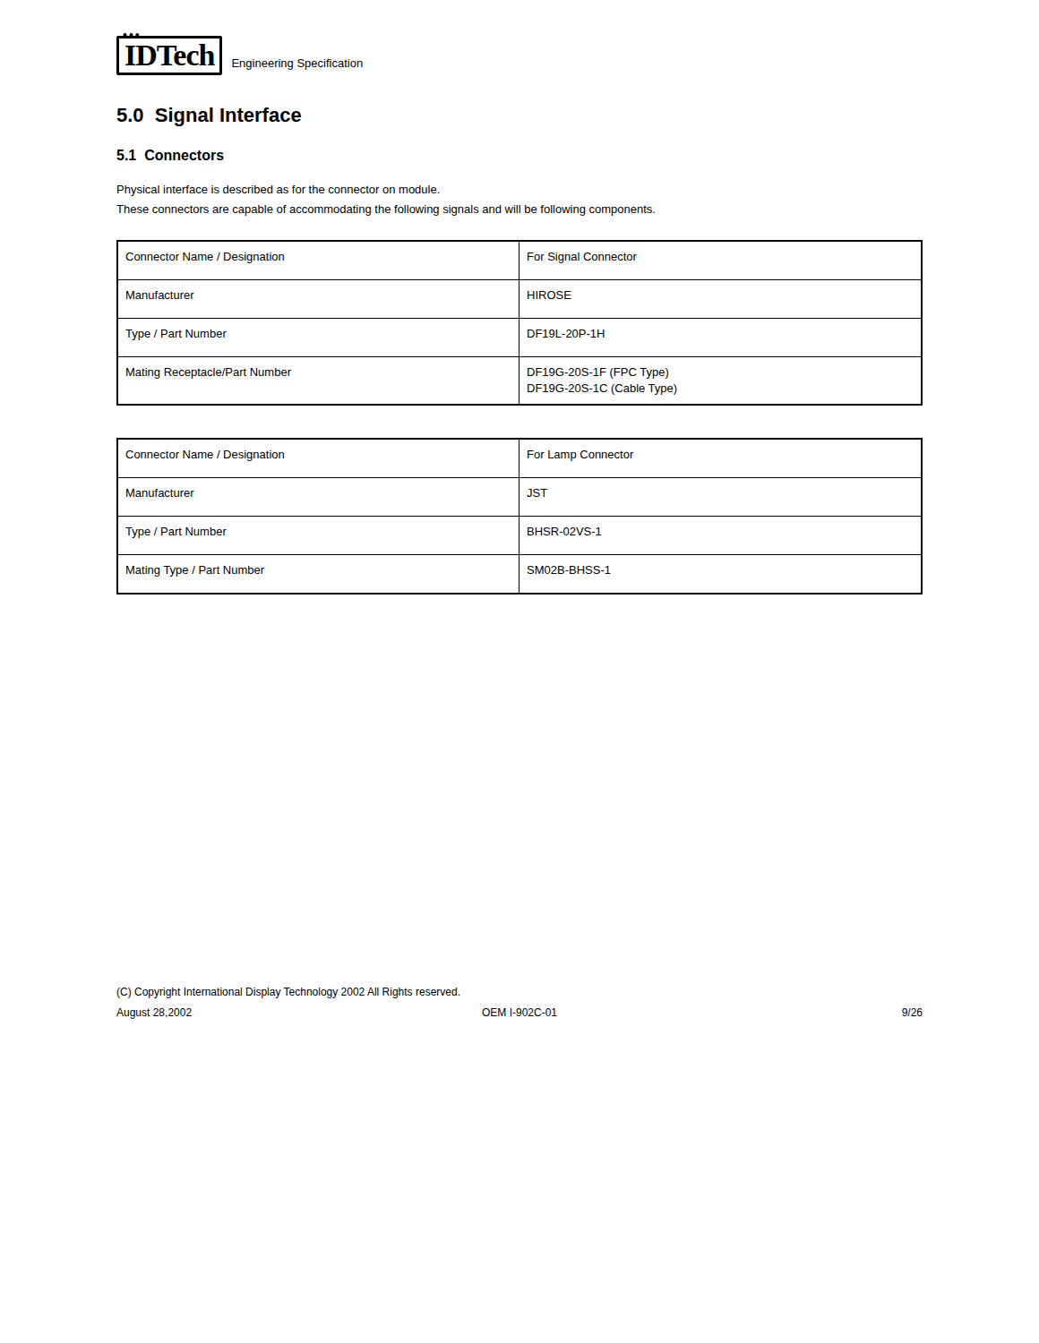•••IDTech
Engineering Specification
5.0 Signal Interface
5.1 Connectors
Physical interface is described as for the connector on module.
These connectors are capable of accommodating the following signals and will be following components.
| Connector Name / Designation | For Signal Connector |
| Manufacturer | HIROSE |
| Type / Part Number | DF19L-20P-1H |
| Mating Receptacle/Part Number | DF19G-20S-1F (FPC Type) DF19G-20S-1C (Cable Type) |
| Connector Name / Designation | For Lamp Connector |
| Manufacturer | JST |
| Type / Part Number | BHSR-02VS-1 |
| Mating Type / Part Number | SM02B-BHSS-1 |
(C) Copyright International Display Technology 2002 All Rights reserved.
August 28,2002
OEM I-902C-01
9/26